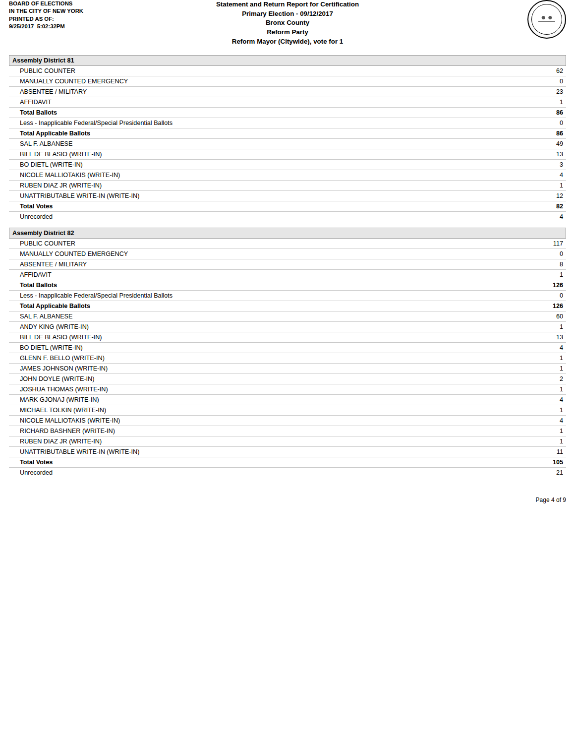BOARD OF ELECTIONS
IN THE CITY OF NEW YORK
PRINTED AS OF:
9/25/2017 5:02:32PM
Statement and Return Report for Certification
Primary Election - 09/12/2017
Bronx County
Reform Party
Reform Mayor (Citywide), vote for 1
Assembly District 81
| PUBLIC COUNTER | 62 |
| MANUALLY COUNTED EMERGENCY | 0 |
| ABSENTEE / MILITARY | 23 |
| AFFIDAVIT | 1 |
| Total Ballots | 86 |
| Less - Inapplicable Federal/Special Presidential Ballots | 0 |
| Total Applicable Ballots | 86 |
| SAL F. ALBANESE | 49 |
| BILL DE BLASIO (WRITE-IN) | 13 |
| BO DIETL (WRITE-IN) | 3 |
| NICOLE MALLIOTAKIS (WRITE-IN) | 4 |
| RUBEN DIAZ JR (WRITE-IN) | 1 |
| UNATTRIBUTABLE WRITE-IN (WRITE-IN) | 12 |
| Total Votes | 82 |
| Unrecorded | 4 |
Assembly District 82
| PUBLIC COUNTER | 117 |
| MANUALLY COUNTED EMERGENCY | 0 |
| ABSENTEE / MILITARY | 8 |
| AFFIDAVIT | 1 |
| Total Ballots | 126 |
| Less - Inapplicable Federal/Special Presidential Ballots | 0 |
| Total Applicable Ballots | 126 |
| SAL F. ALBANESE | 60 |
| ANDY KING (WRITE-IN) | 1 |
| BILL DE BLASIO (WRITE-IN) | 13 |
| BO DIETL (WRITE-IN) | 4 |
| GLENN F. BELLO (WRITE-IN) | 1 |
| JAMES JOHNSON (WRITE-IN) | 1 |
| JOHN DOYLE (WRITE-IN) | 2 |
| JOSHUA THOMAS (WRITE-IN) | 1 |
| MARK GJONAJ (WRITE-IN) | 4 |
| MICHAEL TOLKIN (WRITE-IN) | 1 |
| NICOLE MALLIOTAKIS (WRITE-IN) | 4 |
| RICHARD BASHNER (WRITE-IN) | 1 |
| RUBEN DIAZ JR (WRITE-IN) | 1 |
| UNATTRIBUTABLE WRITE-IN (WRITE-IN) | 11 |
| Total Votes | 105 |
| Unrecorded | 21 |
Page 4 of 9